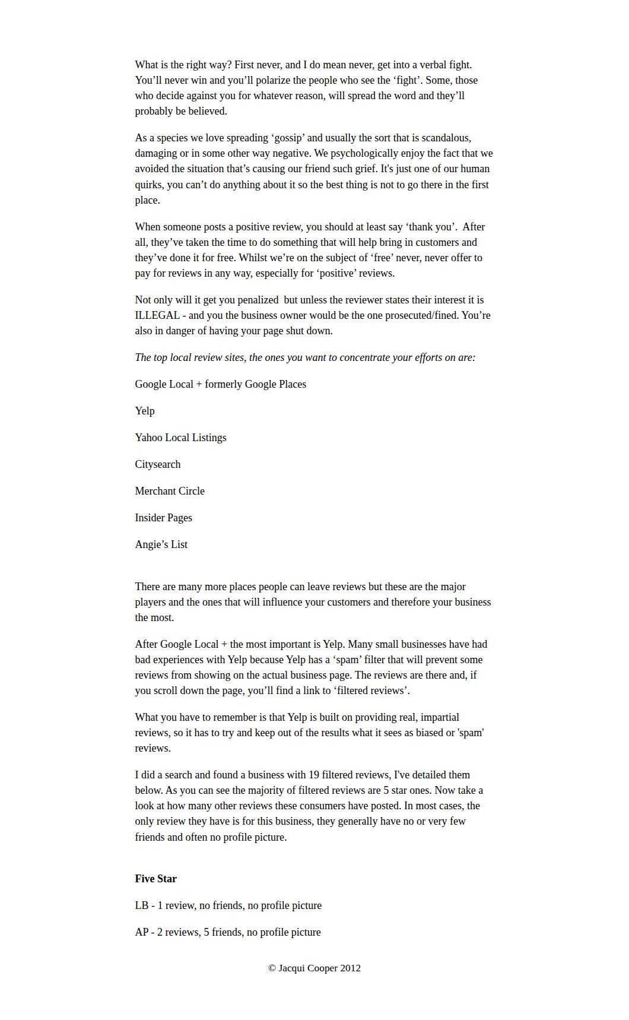What is the right way? First never, and I do mean never, get into a verbal fight. You’ll never win and you’ll polarize the people who see the ‘fight’. Some, those who decide against you for whatever reason, will spread the word and they’ll probably be believed.
As a species we love spreading ‘gossip’ and usually the sort that is scandalous, damaging or in some other way negative. We psychologically enjoy the fact that we avoided the situation that’s causing our friend such grief. It's just one of our human quirks, you can’t do anything about it so the best thing is not to go there in the first place.
When someone posts a positive review, you should at least say ‘thank you’. After all, they’ve taken the time to do something that will help bring in customers and they’ve done it for free. Whilst we’re on the subject of ‘free’ never, never offer to pay for reviews in any way, especially for ‘positive’ reviews.
Not only will it get you penalized but unless the reviewer states their interest it is ILLEGAL - and you the business owner would be the one prosecuted/fined. You’re also in danger of having your page shut down.
The top local review sites, the ones you want to concentrate your efforts on are:
Google Local + formerly Google Places
Yelp
Yahoo Local Listings
Citysearch
Merchant Circle
Insider Pages
Angie’s List
There are many more places people can leave reviews but these are the major players and the ones that will influence your customers and therefore your business the most.
After Google Local + the most important is Yelp. Many small businesses have had bad experiences with Yelp because Yelp has a ‘spam’ filter that will prevent some reviews from showing on the actual business page. The reviews are there and, if you scroll down the page, you’ll find a link to ‘filtered reviews’.
What you have to remember is that Yelp is built on providing real, impartial reviews, so it has to try and keep out of the results what it sees as biased or 'spam' reviews.
I did a search and found a business with 19 filtered reviews, I've detailed them below. As you can see the majority of filtered reviews are 5 star ones. Now take a look at how many other reviews these consumers have posted. In most cases, the only review they have is for this business, they generally have no or very few friends and often no profile picture.
Five Star
LB - 1 review, no friends, no profile picture
AP - 2 reviews, 5 friends, no profile picture
© Jacqui Cooper 2012